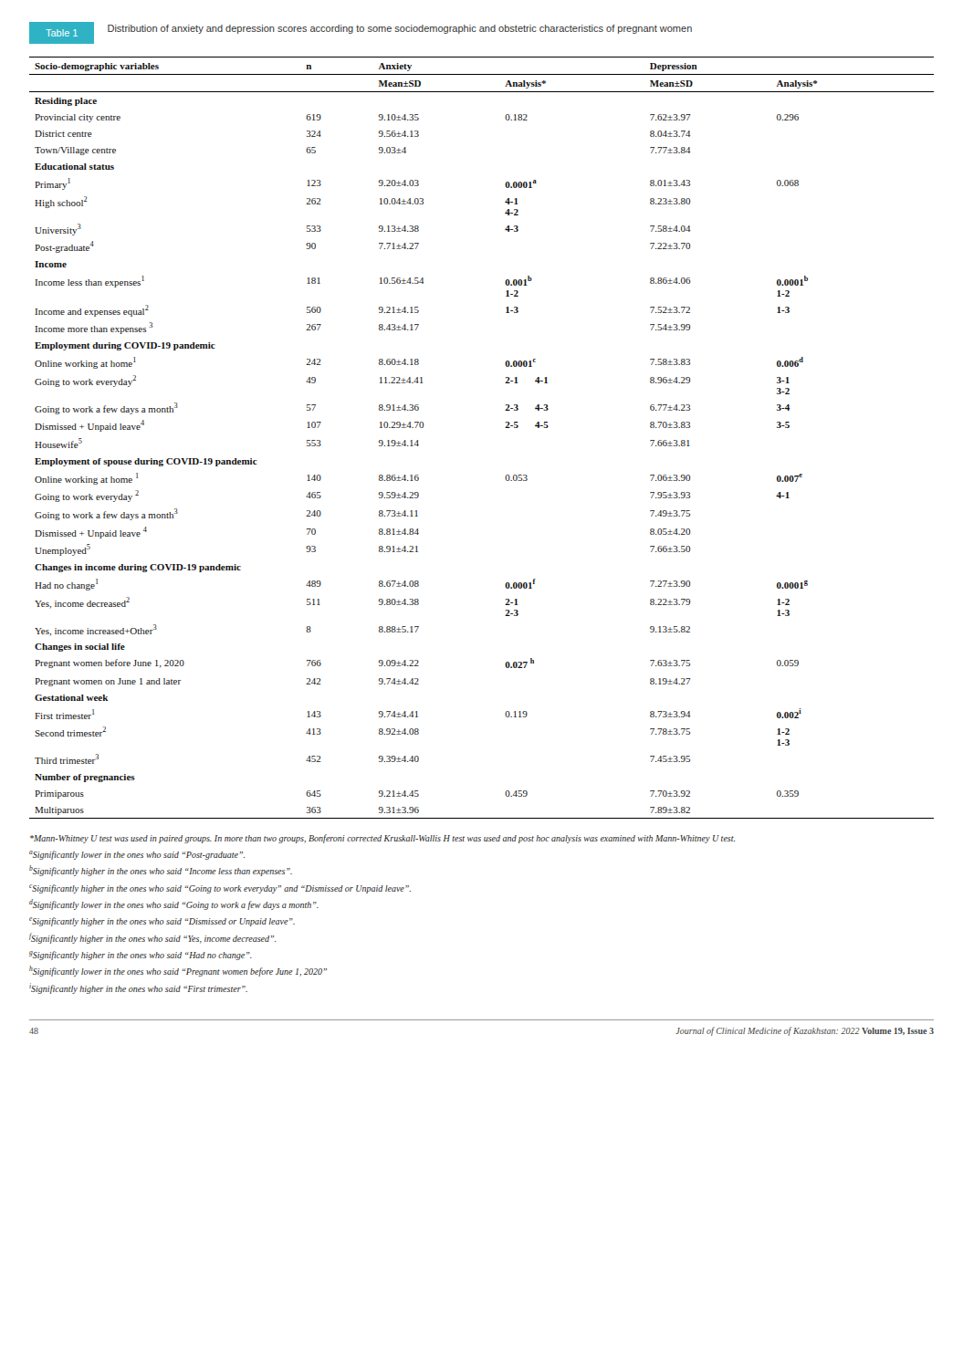Table 1
Distribution of anxiety and depression scores according to some sociodemographic and obstetric characteristics of pregnant women
| Socio-demographic variables | n | Anxiety | | Depression | |
| --- | --- | --- | --- | --- | --- |
| | | Mean±SD | Analysis* | Mean±SD | Analysis* |
| Residing place | | | | | |
| Provincial city centre | 619 | 9.10±4.35 | 0.182 | 7.62±3.97 | 0.296 |
| District centre | 324 | 9.56±4.13 | | 8.04±3.74 | |
| Town/Village centre | 65 | 9.03±4 | | 7.77±3.84 | |
| Educational status | | | | | |
| Primary 1 | 123 | 9.20±4.03 | 0.0001 a | 8.01±3.43 | 0.068 |
| High school 2 | 262 | 10.04±4.03 | 4-1 4-2 | 8.23±3.80 | |
| University 3 | 533 | 9.13±4.38 | 4-3 | 7.58±4.04 | |
| Post-graduate 4 | 90 | 7.71±4.27 | | 7.22±3.70 | |
| Income | | | | | |
| Income less than expenses 1 | 181 | 10.56±4.54 | 0.001 b 1-2 | 8.86±4.06 | 0.0001 b 1-2 |
| Income and expenses equal 2 | 560 | 9.21±4.15 | 1-3 | 7.52±3.72 | 1-3 |
| Income more than expenses 3 | 267 | 8.43±4.17 | | 7.54±3.99 | |
| Employment during COVID-19 pandemic | | | | | |
| Online working at home 1 | 242 | 8.60±4.18 | 0.0001 c | 7.58±3.83 | 0.006 d |
| Going to work everyday 2 | 49 | 11.22±4.41 | 2-1 4-1 | 8.96±4.29 | 3-1 3-2 |
| Going to work a few days a month 3 | 57 | 8.91±4.36 | 2-3 4-3 | 6.77±4.23 | 3-4 |
| Dismissed + Unpaid leave 4 | 107 | 10.29±4.70 | 2-5 4-5 | 8.70±3.83 | 3-5 |
| Housewife 5 | 553 | 9.19±4.14 | | 7.66±3.81 | |
| Employment of spouse during COVID-19 pandemic | | | | | |
| Online working at home 1 | 140 | 8.86±4.16 | 0.053 | 7.06±3.90 | 0.007 e |
| Going to work everyday 2 | 465 | 9.59±4.29 | | 7.95±3.93 | 4-1 |
| Going to work a few days a month 3 | 240 | 8.73±4.11 | | 7.49±3.75 | |
| Dismissed + Unpaid leave 4 | 70 | 8.81±4.84 | | 8.05±4.20 | |
| Unemployed 5 | 93 | 8.91±4.21 | | 7.66±3.50 | |
| Changes in income during COVID-19 pandemic | | | | | |
| Had no change 1 | 489 | 8.67±4.08 | 0.0001 f | 7.27±3.90 | 0.0001 g |
| Yes, income decreased 2 | 511 | 9.80±4.38 | 2-1 2-3 | 8.22±3.79 | 1-2 1-3 |
| Yes, income increased+Other 3 | 8 | 8.88±5.17 | | 9.13±5.82 | |
| Changes in social life | | | | | |
| Pregnant women before June 1, 2020 | 766 | 9.09±4.22 | 0.027 h | 7.63±3.75 | 0.059 |
| Pregnant women on June 1 and later | 242 | 9.74±4.42 | | 8.19±4.27 | |
| Gestational week | | | | | |
| First trimester 1 | 143 | 9.74±4.41 | 0.119 | 8.73±3.94 | 0.002 i |
| Second trimester 2 | 413 | 8.92±4.08 | | 7.78±3.75 | 1-2 1-3 |
| Third trimester 3 | 452 | 9.39±4.40 | | 7.45±3.95 | |
| Number of pregnancies | | | | | |
| Primiparous | 645 | 9.21±4.45 | 0.459 | 7.70±3.92 | 0.359 |
| Multiparuos | 363 | 9.31±3.96 | | 7.89±3.82 | |
*Mann-Whitney U test was used in paired groups. In more than two groups, Bonferoni corrected Kruskall-Wallis H test was used and post hoc analysis was examined with Mann-Whitney U test.
aSignificantly lower in the ones who said “Post-graduate”.
bSignificantly higher in the ones who said “Income less than expenses”.
cSignificantly higher in the ones who said “Going to work everyday” and “Dismissed or Unpaid leave”.
dSignificantly lower in the ones who said “Going to work a few days a month”.
eSignificantly higher in the ones who said “Dismissed or Unpaid leave”.
fSignificantly higher in the ones who said “Yes, income decreased”.
gSignificantly higher in the ones who said “Had no change”.
hSignificantly lower in the ones who said “Pregnant women before June 1, 2020”
iSignificantly higher in the ones who said “First trimester”.
48
Journal of Clinical Medicine of Kazakhstan: 2022 Volume 19, Issue 3